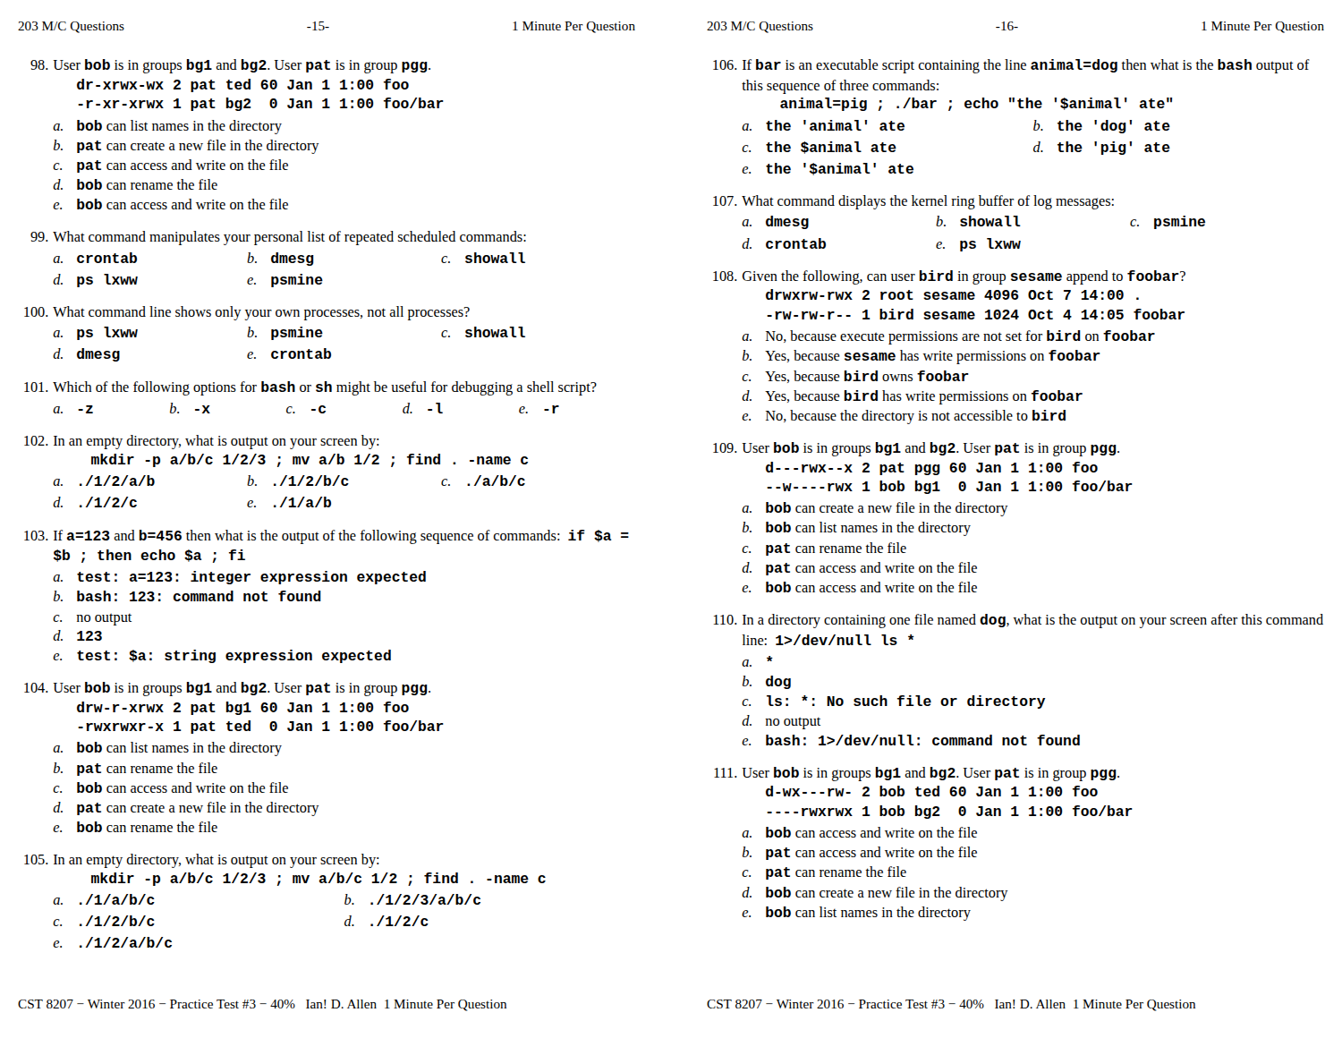203 M/C Questions -15- 1 Minute Per Question
98. User bob is in groups bg1 and bg2. User pat is in group pgg. dr-xrwx-wx 2 pat ted 60 Jan 1 1:00 foo -r-xr-xrwx 1 pat bg2 0 Jan 1 1:00 foo/bar
a. bob can list names in the directory
b. pat can create a new file in the directory
c. pat can access and write on the file
d. bob can rename the file
e. bob can access and write on the file
99. What command manipulates your personal list of repeated scheduled commands:
a. crontab
b. dmesg
c. showall
d. ps lxww
e. psmine
100. What command line shows only your own processes, not all processes?
a. ps lxww
b. psmine
c. showall
d. dmesg
e. crontab
101. Which of the following options for bash or sh might be useful for debugging a shell script?
a. -z
b. -x
c. -c
d. -l
e. -r
102. In an empty directory, what is output on your screen by: mkdir -p a/b/c 1/2/3 ; mv a/b 1/2 ; find . -name c
a. ./1/2/a/b
b. ./1/2/b/c
c. ./a/b/c
d. ./1/2/c
e. ./1/a/b
103. If a=123 and b=456 then what is the output of the following sequence of commands: if $a = $b ; then echo $a ; fi
a. test: a=123: integer expression expected
b. bash: 123: command not found
c. no output
d. 123
e. test: $a: string expression expected
104. User bob is in groups bg1 and bg2. User pat is in group pgg. drw-r-xrwx 2 pat bg1 60 Jan 1 1:00 foo -rwxrwxr-x 1 pat ted 0 Jan 1 1:00 foo/bar
a. bob can list names in the directory
b. pat can rename the file
c. bob can access and write on the file
d. pat can create a new file in the directory
e. bob can rename the file
105. In an empty directory, what is output on your screen by: mkdir -p a/b/c 1/2/3 ; mv a/b/c 1/2 ; find . -name c
a. ./1/a/b/c
b. ./1/2/3/a/b/c
c. ./1/2/b/c
d. ./1/2/c
e. ./1/2/a/b/c
203 M/C Questions -16- 1 Minute Per Question
106. If bar is an executable script containing the line animal=dog then what is the bash output of this sequence of three commands: animal=pig ; ./bar ; echo "the '$animal' ate"
a. the 'animal' ate
b. the 'dog' ate
c. the $animal ate
d. the 'pig' ate
e. the '$animal' ate
107. What command displays the kernel ring buffer of log messages:
a. dmesg
b. showall
c. psmine
d. crontab
e. ps lxww
108. Given the following, can user bird in group sesame append to foobar? drwxrw-rwx 2 root sesame 4096 Oct 7 14:00 . -rw-rw-r-- 1 bird sesame 1024 Oct 4 14:05 foobar
a. No, because execute permissions are not set for bird on foobar
b. Yes, because sesame has write permissions on foobar
c. Yes, because bird owns foobar
d. Yes, because bird has write permissions on foobar
e. No, because the directory is not accessible to bird
109. User bob is in groups bg1 and bg2. User pat is in group pgg. d---rwx--x 2 pat pgg 60 Jan 1 1:00 foo --w----rwx 1 bob bg1 0 Jan 1 1:00 foo/bar
a. bob can create a new file in the directory
b. bob can list names in the directory
c. pat can rename the file
d. pat can access and write on the file
e. bob can access and write on the file
110. In a directory containing one file named dog, what is the output on your screen after this command line: 1>/dev/null ls *
a. *
b. dog
c. ls: *: No such file or directory
d. no output
e. bash: 1>/dev/null: command not found
111. User bob is in groups bg1 and bg2. User pat is in group pgg. d-wx---rw- 2 bob ted 60 Jan 1 1:00 foo ----rwxrwx 1 bob bg2 0 Jan 1 1:00 foo/bar
a. bob can access and write on the file
b. pat can access and write on the file
c. pat can rename the file
d. bob can create a new file in the directory
e. bob can list names in the directory
CST 8207 − Winter 2016 − Practice Test #3 − 40% Ian! D. Allen 1 Minute Per Question
CST 8207 − Winter 2016 − Practice Test #3 − 40% Ian! D. Allen 1 Minute Per Question